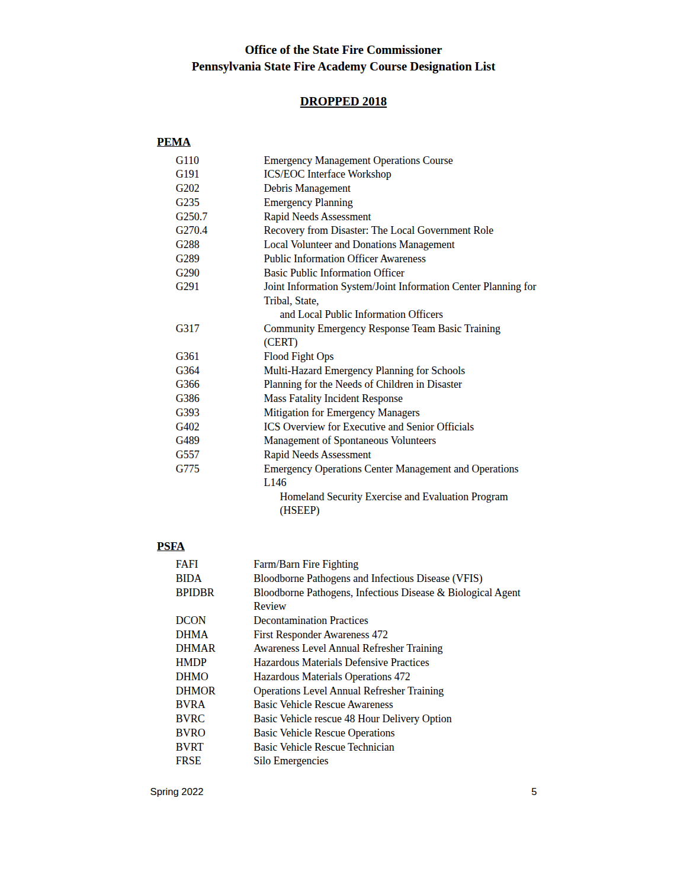Office of the State Fire Commissioner
Pennsylvania State Fire Academy Course Designation List
DROPPED 2018
PEMA
| G110 | Emergency Management Operations Course |
| G191 | ICS/EOC Interface Workshop |
| G202 | Debris Management |
| G235 | Emergency Planning |
| G250.7 | Rapid Needs Assessment |
| G270.4 | Recovery from Disaster: The Local Government Role |
| G288 | Local Volunteer and Donations Management |
| G289 | Public Information Officer Awareness |
| G290 | Basic Public Information Officer |
| G291 | Joint Information System/Joint Information Center Planning for Tribal, State, and Local Public Information Officers |
| G317 | Community Emergency Response Team Basic Training (CERT) |
| G361 | Flood Fight Ops |
| G364 | Multi-Hazard Emergency Planning for Schools |
| G366 | Planning for the Needs of Children in Disaster |
| G386 | Mass Fatality Incident Response |
| G393 | Mitigation for Emergency Managers |
| G402 | ICS Overview for Executive and Senior Officials |
| G489 | Management of Spontaneous Volunteers |
| G557 | Rapid Needs Assessment |
| G775 | Emergency Operations Center Management and Operations L146 Homeland Security Exercise and Evaluation Program (HSEEP) |
PSFA
| FAFI | Farm/Barn Fire Fighting |
| BIDA | Bloodborne Pathogens and Infectious Disease (VFIS) |
| BPIDBR | Bloodborne Pathogens, Infectious Disease & Biological Agent Review |
| DCON | Decontamination Practices |
| DHMA | First Responder Awareness 472 |
| DHMAR | Awareness Level Annual Refresher Training |
| HMDP | Hazardous Materials Defensive Practices |
| DHMO | Hazardous Materials Operations 472 |
| DHMOR | Operations Level Annual Refresher Training |
| BVRA | Basic Vehicle Rescue Awareness |
| BVRC | Basic Vehicle rescue 48 Hour Delivery Option |
| BVRO | Basic Vehicle Rescue Operations |
| BVRT | Basic Vehicle Rescue Technician |
| FRSE | Silo Emergencies |
Spring 2022 5